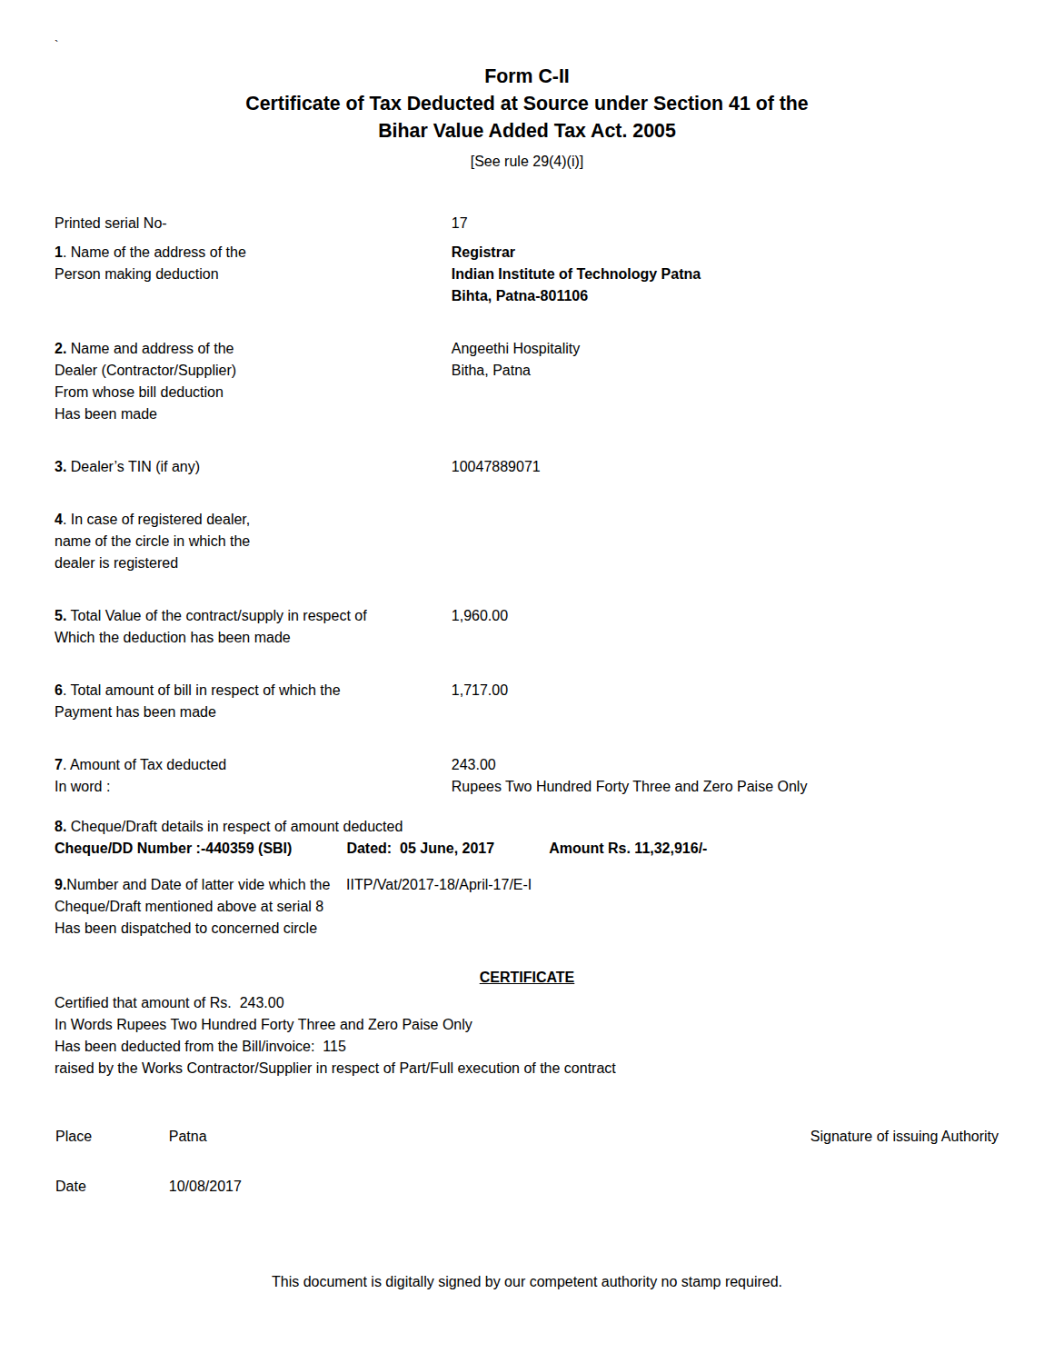`
Form C-II
Certificate of Tax Deducted at Source under Section 41 of the
Bihar Value Added Tax Act. 2005
[See rule 29(4)(i)]
| Printed serial No- | 17 |
| 1 . Name of the address of the Person making deduction | Registrar Indian Institute of Technology Patna Bihta, Patna-801106 |
| 2. Name and address of the Dealer (Contractor/Supplier) From whose bill deduction Has been made | Angeethi Hospitality Bitha, Patna |
| 3. Dealer’s TIN (if any) | 10047889071 |
| 4 . In case of registered dealer, name of the circle in which the dealer is registered | |
| 5. Total Value of the contract/supply in respect of Which the deduction has been made | 1,960.00 |
| 6 . Total amount of bill in respect of which the Payment has been made | 1,717.00 |
| 7 . Amount of Tax deducted In word : | 243.00 Rupees Two Hundred Forty Three and Zero Paise Only |
8. Cheque/Draft details in respect of amount deducted
Cheque/DD Number :-440359 (SBI) Dated: 05 June, 2017 Amount Rs. 11,32,916/-
9. Number and Date of latter vide which the IITP/Vat/2017-18/April-17/E-I
Cheque/Draft mentioned above at serial 8
Has been dispatched to concerned circle
CERTIFICATE
Certified that amount of Rs. 243.00
In Words Rupees Two Hundred Forty Three and Zero Paise Only
Has been deducted from the Bill/invoice: 115
raised by the Works Contractor/Supplier in respect of Part/Full execution of the contract
| Place | Patna | Signature of issuing Authority |
| Date | 10/08/2017 | |
This document is digitally signed by our competent authority no stamp required.